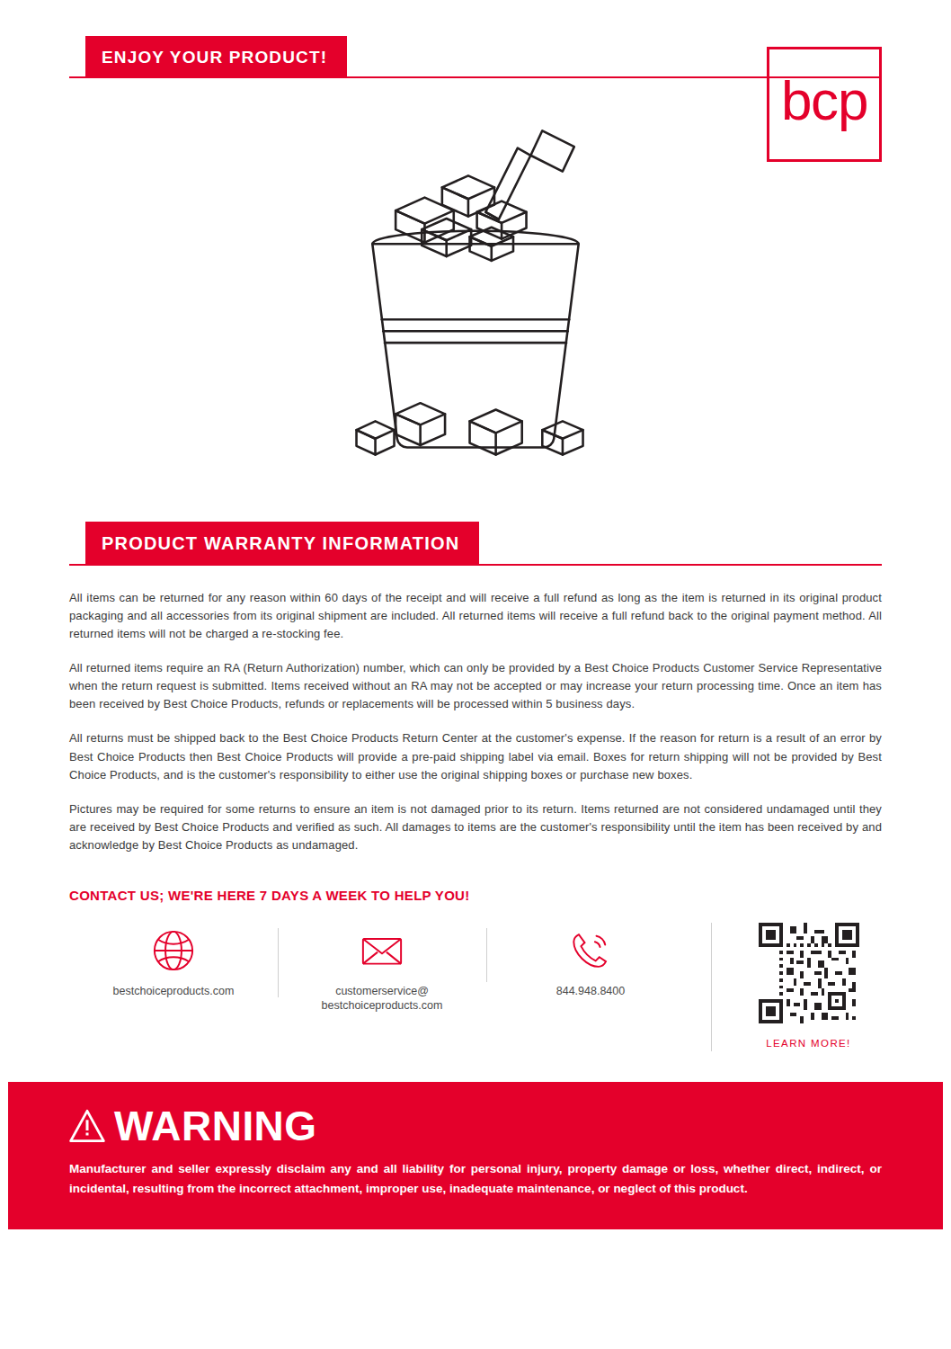bcp
ENJOY YOUR PRODUCT!
PRODUCT WARRANTY INFORMATION
All items can be returned for any reason within 60 days of the receipt and will receive a full refund as long as the item is returned in its original product packaging and all accessories from its original shipment are included. All returned items will receive a full refund back to the original payment method. All returned items will not be charged a re-stocking fee.
All returned items require an RA (Return Authorization) number, which can only be provided by a Best Choice Products Customer Service Representative when the return request is submitted. Items received without an RA may not be accepted or may increase your return processing time. Once an item has been received by Best Choice Products, refunds or replacements will be processed within 5 business days.
All returns must be shipped back to the Best Choice Products Return Center at the customer's expense. If the reason for return is a result of an error by Best Choice Products then Best Choice Products will provide a pre-paid shipping label via email. Boxes for return shipping will not be provided by Best Choice Products, and is the customer's responsibility to either use the original shipping boxes or purchase new boxes.
Pictures may be required for some returns to ensure an item is not damaged prior to its return. Items returned are not considered undamaged until they are received by Best Choice Products and verified as such. All damages to items are the customer's responsibility until the item has been received by and acknowledge by Best Choice Products as undamaged.
CONTACT US; WE'RE HERE 7 DAYS A WEEK TO HELP YOU!
bestchoiceproducts.com
customerservice@
bestchoiceproducts.com
844.948.8400
LEARN MORE!
WARNING
Manufacturer and seller expressly disclaim any and all liability for personal injury, property damage or loss, whether direct, indirect, or incidental, resulting from the incorrect attachment, improper use, inadequate maintenance, or neglect of this product.